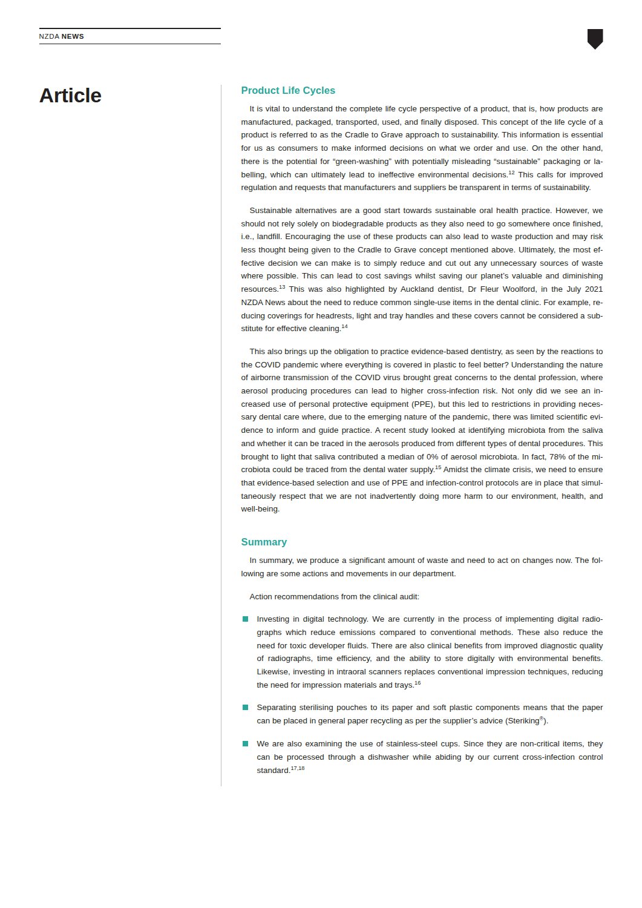NZDA NEWS
Article
Product Life Cycles
It is vital to understand the complete life cycle perspective of a product, that is, how products are manufactured, packaged, transported, used, and finally disposed. This concept of the life cycle of a product is referred to as the Cradle to Grave approach to sustainability. This information is essential for us as consumers to make informed decisions on what we order and use. On the other hand, there is the potential for “green-washing” with potentially misleading “sustainable” packaging or labelling, which can ultimately lead to ineffective environmental decisions.12 This calls for improved regulation and requests that manufacturers and suppliers be transparent in terms of sustainability.
Sustainable alternatives are a good start towards sustainable oral health practice. However, we should not rely solely on biodegradable products as they also need to go somewhere once finished, i.e., landfill. Encouraging the use of these products can also lead to waste production and may risk less thought being given to the Cradle to Grave concept mentioned above. Ultimately, the most effective decision we can make is to simply reduce and cut out any unnecessary sources of waste where possible. This can lead to cost savings whilst saving our planet’s valuable and diminishing resources.13 This was also highlighted by Auckland dentist, Dr Fleur Woolford, in the July 2021 NZDA News about the need to reduce common single-use items in the dental clinic. For example, reducing coverings for headrests, light and tray handles and these covers cannot be considered a substitute for effective cleaning.14
This also brings up the obligation to practice evidence-based dentistry, as seen by the reactions to the COVID pandemic where everything is covered in plastic to feel better? Understanding the nature of airborne transmission of the COVID virus brought great concerns to the dental profession, where aerosol producing procedures can lead to higher cross-infection risk. Not only did we see an increased use of personal protective equipment (PPE), but this led to restrictions in providing necessary dental care where, due to the emerging nature of the pandemic, there was limited scientific evidence to inform and guide practice. A recent study looked at identifying microbiota from the saliva and whether it can be traced in the aerosols produced from different types of dental procedures. This brought to light that saliva contributed a median of 0% of aerosol microbiota. In fact, 78% of the microbiota could be traced from the dental water supply.15 Amidst the climate crisis, we need to ensure that evidence-based selection and use of PPE and infection-control protocols are in place that simultaneously respect that we are not inadvertently doing more harm to our environment, health, and well-being.
Summary
In summary, we produce a significant amount of waste and need to act on changes now. The following are some actions and movements in our department.
Action recommendations from the clinical audit:
Investing in digital technology. We are currently in the process of implementing digital radiographs which reduce emissions compared to conventional methods. These also reduce the need for toxic developer fluids. There are also clinical benefits from improved diagnostic quality of radiographs, time efficiency, and the ability to store digitally with environmental benefits. Likewise, investing in intraoral scanners replaces conventional impression techniques, reducing the need for impression materials and trays.16
Separating sterilising pouches to its paper and soft plastic components means that the paper can be placed in general paper recycling as per the supplier’s advice (Steriking®).
We are also examining the use of stainless-steel cups. Since they are non-critical items, they can be processed through a dishwasher while abiding by our current cross-infection control standard.17,18